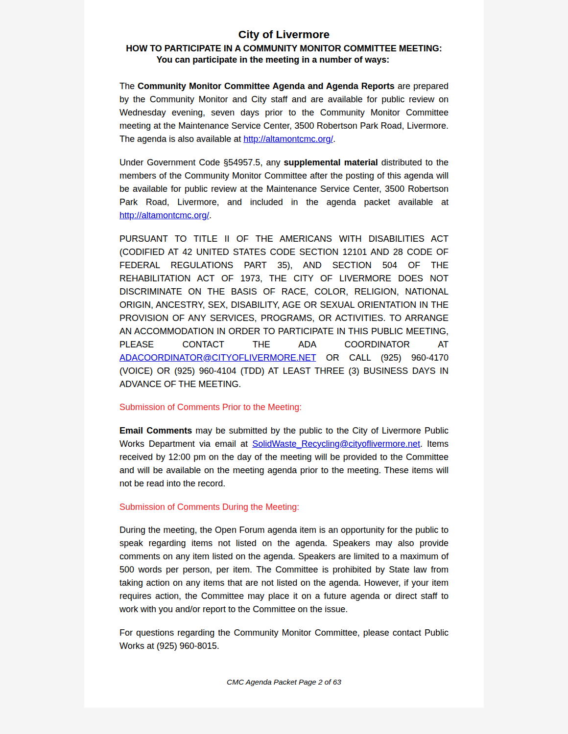City of Livermore
HOW TO PARTICIPATE IN A COMMUNITY MONITOR COMMITTEE MEETING: You can participate in the meeting in a number of ways:
The Community Monitor Committee Agenda and Agenda Reports are prepared by the Community Monitor and City staff and are available for public review on Wednesday evening, seven days prior to the Community Monitor Committee meeting at the Maintenance Service Center, 3500 Robertson Park Road, Livermore. The agenda is also available at http://altamontcmc.org/.
Under Government Code §54957.5, any supplemental material distributed to the members of the Community Monitor Committee after the posting of this agenda will be available for public review at the Maintenance Service Center, 3500 Robertson Park Road, Livermore, and included in the agenda packet available at http://altamontcmc.org/.
Pursuant to Title II of the Americans with Disabilities Act (codified at 42 United States Code Section 12101 and 28 Code of Federal Regulations Part 35), and Section 504 of the Rehabilitation Act of 1973, the City of Livermore does not discriminate on the basis of race, color, religion, national origin, ancestry, sex, disability, age or sexual orientation in the provision of any services, programs, or activities. To arrange an accommodation in order to participate in this public meeting, please contact the ADA Coordinator at ADACOORDINATOR@CITYOFLIVERMORE.NET or call (925) 960-4170 (voice) or (925) 960-4104 (TDD) at least three (3) business days in advance of the meeting.
Submission of Comments Prior to the Meeting:
Email Comments may be submitted by the public to the City of Livermore Public Works Department via email at SolidWaste_Recycling@cityoflivermore.net. Items received by 12:00 pm on the day of the meeting will be provided to the Committee and will be available on the meeting agenda prior to the meeting. These items will not be read into the record.
Submission of Comments During the Meeting:
During the meeting, the Open Forum agenda item is an opportunity for the public to speak regarding items not listed on the agenda. Speakers may also provide comments on any item listed on the agenda. Speakers are limited to a maximum of 500 words per person, per item. The Committee is prohibited by State law from taking action on any items that are not listed on the agenda. However, if your item requires action, the Committee may place it on a future agenda or direct staff to work with you and/or report to the Committee on the issue.
For questions regarding the Community Monitor Committee, please contact Public Works at (925) 960-8015.
CMC Agenda Packet Page 2 of 63